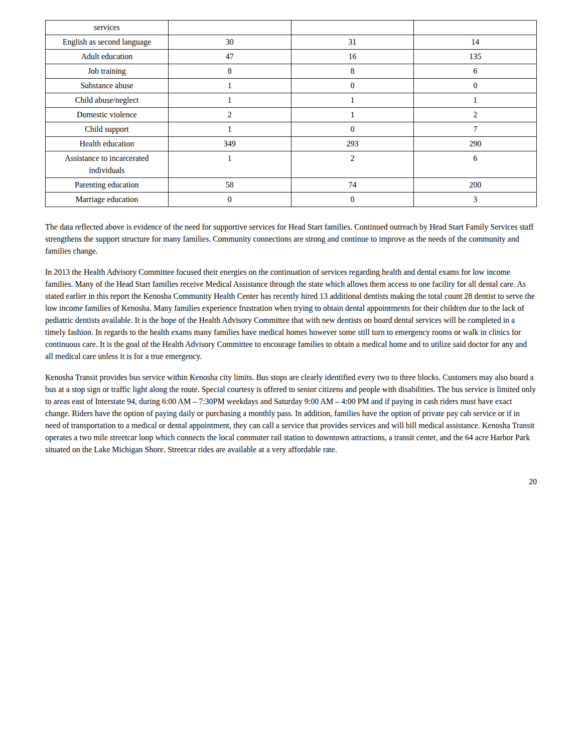| services | | | |
| English as second language | 30 | 31 | 14 |
| Adult education | 47 | 16 | 135 |
| Job training | 8 | 8 | 6 |
| Substance abuse | 1 | 0 | 0 |
| Child abuse/neglect | 1 | 1 | 1 |
| Domestic violence | 2 | 1 | 2 |
| Child support | 1 | 0 | 7 |
| Health education | 349 | 293 | 290 |
| Assistance to incarcerated individuals | 1 | 2 | 6 |
| Parenting education | 58 | 74 | 200 |
| Marriage education | 0 | 0 | 3 |
The data reflected above is evidence of the need for supportive services for Head Start families. Continued outreach by Head Start Family Services staff strengthens the support structure for many families. Community connections are strong and continue to improve as the needs of the community and families change.
In 2013 the Health Advisory Committee focused their energies on the continuation of services regarding health and dental exams for low income families. Many of the Head Start families receive Medical Assistance through the state which allows them access to one facility for all dental care. As stated earlier in this report the Kenosha Community Health Center has recently hired 13 additional dentists making the total count 28 dentist to serve the low income families of Kenosha. Many families experience frustration when trying to obtain dental appointments for their children due to the lack of pediatric dentists available. It is the hope of the Health Advisory Committee that with new dentists on board dental services will be completed in a timely fashion. In regards to the health exams many families have medical homes however some still turn to emergency rooms or walk in clinics for continuous care. It is the goal of the Health Advisory Committee to encourage families to obtain a medical home and to utilize said doctor for any and all medical care unless it is for a true emergency.
Kenosha Transit provides bus service within Kenosha city limits. Bus stops are clearly identified every two to three blocks. Customers may also board a bus at a stop sign or traffic light along the route. Special courtesy is offered to senior citizens and people with disabilities. The bus service is limited only to areas east of Interstate 94, during 6:00 AM – 7:30PM weekdays and Saturday 9:00 AM – 4:00 PM and if paying in cash riders must have exact change. Riders have the option of paying daily or purchasing a monthly pass. In addition, families have the option of private pay cab service or if in need of transportation to a medical or dental appointment, they can call a service that provides services and will bill medical assistance. Kenosha Transit operates a two mile streetcar loop which connects the local commuter rail station to downtown attractions, a transit center, and the 64 acre Harbor Park situated on the Lake Michigan Shore. Streetcar rides are available at a very affordable rate.
20